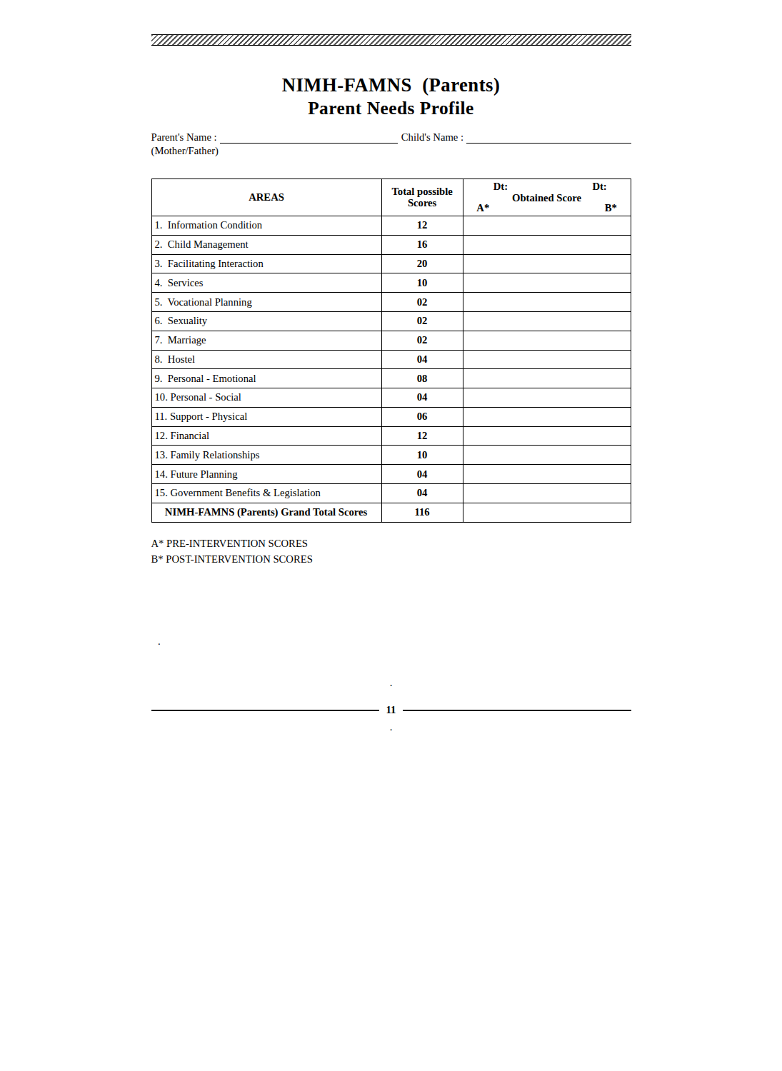NIMH-FAMNS (Parents)
Parent Needs Profile
Parent's Name :
Child's Name :
(Mother/Father)
| AREAS | Total possible Scores | Dt: Dt: Obtained Score A* B* |
| --- | --- | --- |
| 1. Information Condition | 12 | |
| 2. Child Management | 16 | |
| 3. Facilitating Interaction | 20 | |
| 4. Services | 10 | |
| 5. Vocational Planning | 02 | |
| 6. Sexuality | 02 | |
| 7. Marriage | 02 | |
| 8. Hostel | 04 | |
| 9. Personal - Emotional | 08 | |
| 10. Personal - Social | 04 | |
| 11. Support - Physical | 06 | |
| 12. Financial | 12 | |
| 13. Family Relationships | 10 | |
| 14. Future Planning | 04 | |
| 15. Government Benefits & Legislation | 04 | |
| NIMH-FAMNS (Parents) Grand Total Scores | 116 | |
A* PRE-INTERVENTION SCORES
B* POST-INTERVENTION SCORES
.
.
11
.